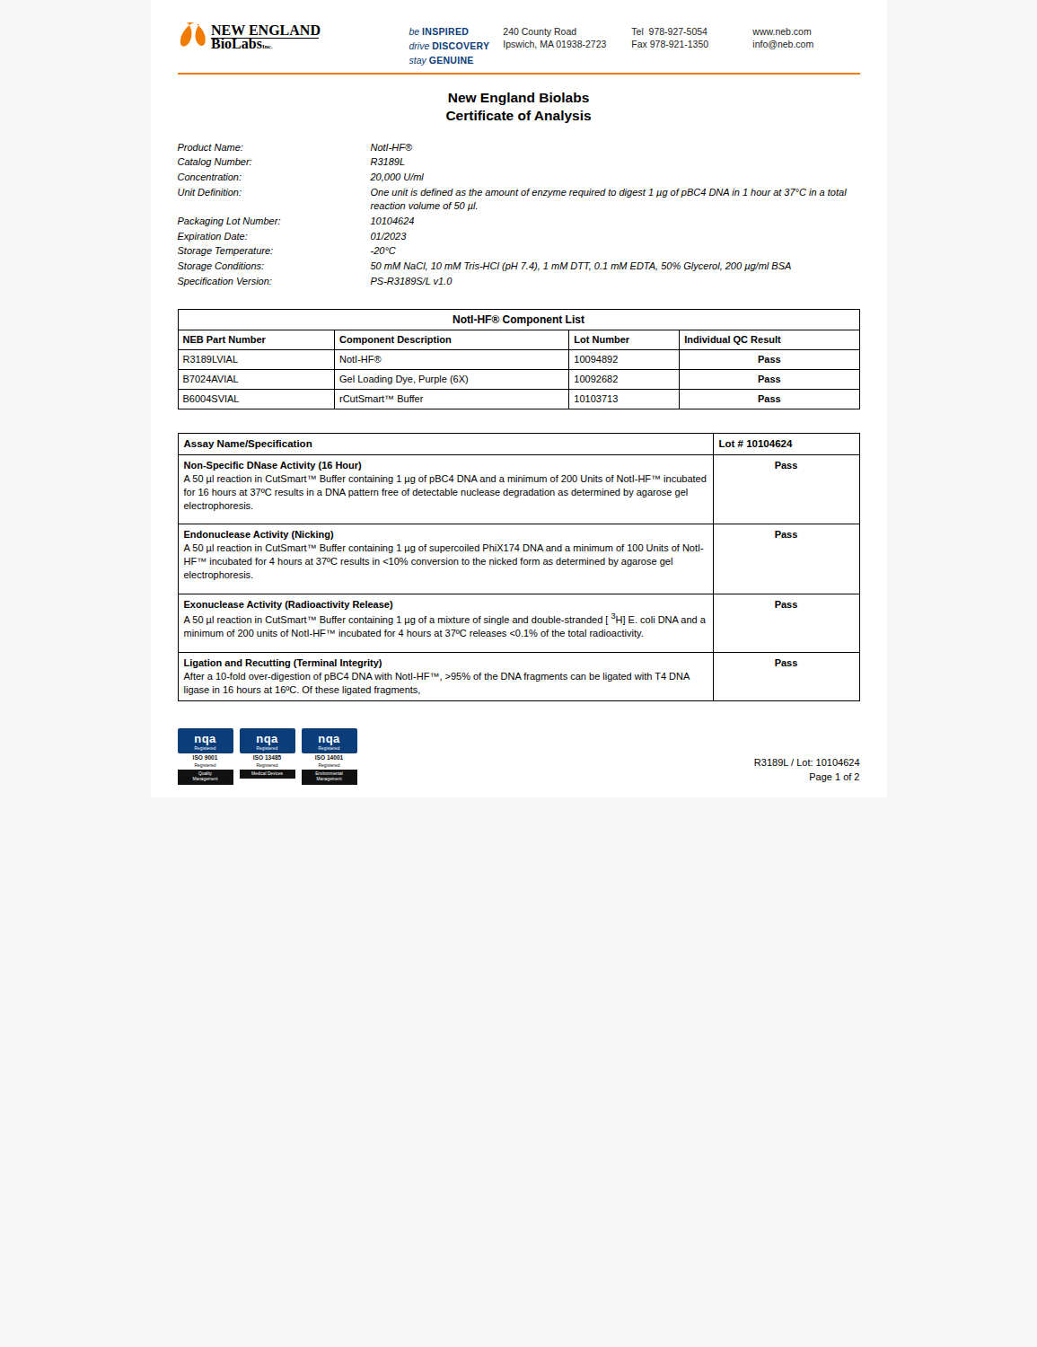be INSPIRED
drive DISCOVERY
stay GENUINE
240 County Road
Ipswich, MA 01938-2723
Tel 978-927-5054
Fax 978-921-1350
www.neb.com
info@neb.com
New England Biolabs Certificate of Analysis
| Product Name: | NotI-HF® |
| Catalog Number: | R3189L |
| Concentration: | 20,000 U/ml |
| Unit Definition: | One unit is defined as the amount of enzyme required to digest 1 µg of pBC4 DNA in 1 hour at 37°C in a total reaction volume of 50 µl. |
| Packaging Lot Number: | 10104624 |
| Expiration Date: | 01/2023 |
| Storage Temperature: | -20°C |
| Storage Conditions: | 50 mM NaCl, 10 mM Tris-HCl (pH 7.4), 1 mM DTT, 0.1 mM EDTA, 50% Glycerol, 200 µg/ml BSA |
| Specification Version: | PS-R3189S/L v1.0 |
| NotI-HF® Component List |
| --- |
| NEB Part Number | Component Description | Lot Number | Individual QC Result |
| R3189LVIAL | NotI-HF® | 10094892 | Pass |
| B7024AVIAL | Gel Loading Dye, Purple (6X) | 10092682 | Pass |
| B6004SVIAL | rCutSmart™ Buffer | 10103713 | Pass |
| Assay Name/Specification | Lot # 10104624 |
| --- | --- |
| Non-Specific DNase Activity (16 Hour) A 50 µl reaction in CutSmart™ Buffer containing 1 µg of pBC4 DNA and a minimum of 200 Units of NotI-HF™ incubated for 16 hours at 37ºC results in a DNA pattern free of detectable nuclease degradation as determined by agarose gel electrophoresis. | Pass |
| Endonuclease Activity (Nicking) A 50 µl reaction in CutSmart™ Buffer containing 1 µg of supercoiled PhiX174 DNA and a minimum of 100 Units of NotI-HF™ incubated for 4 hours at 37ºC results in <10% conversion to the nicked form as determined by agarose gel electrophoresis. | Pass |
| Exonuclease Activity (Radioactivity Release) A 50 µl reaction in CutSmart™ Buffer containing 1 µg of a mixture of single and double-stranded [ 3 H] E. coli DNA and a minimum of 200 units of NotI-HF™ incubated for 4 hours at 37ºC releases <0.1% of the total radioactivity. | Pass |
| Ligation and Recutting (Terminal Integrity) After a 10-fold over-digestion of pBC4 DNA with NotI-HF™, >95% of the DNA fragments can be ligated with T4 DNA ligase in 16 hours at 16ºC. Of these ligated fragments, | Pass |
nqa
Registered
ISO 9001
Registered
Quality
Management
nqa
Registered
ISO 13485
Registered
Medical Devices
nqa
Registered
ISO 14001
Registered
Environmental
Management
R3189L / Lot: 10104624
Page 1 of 2